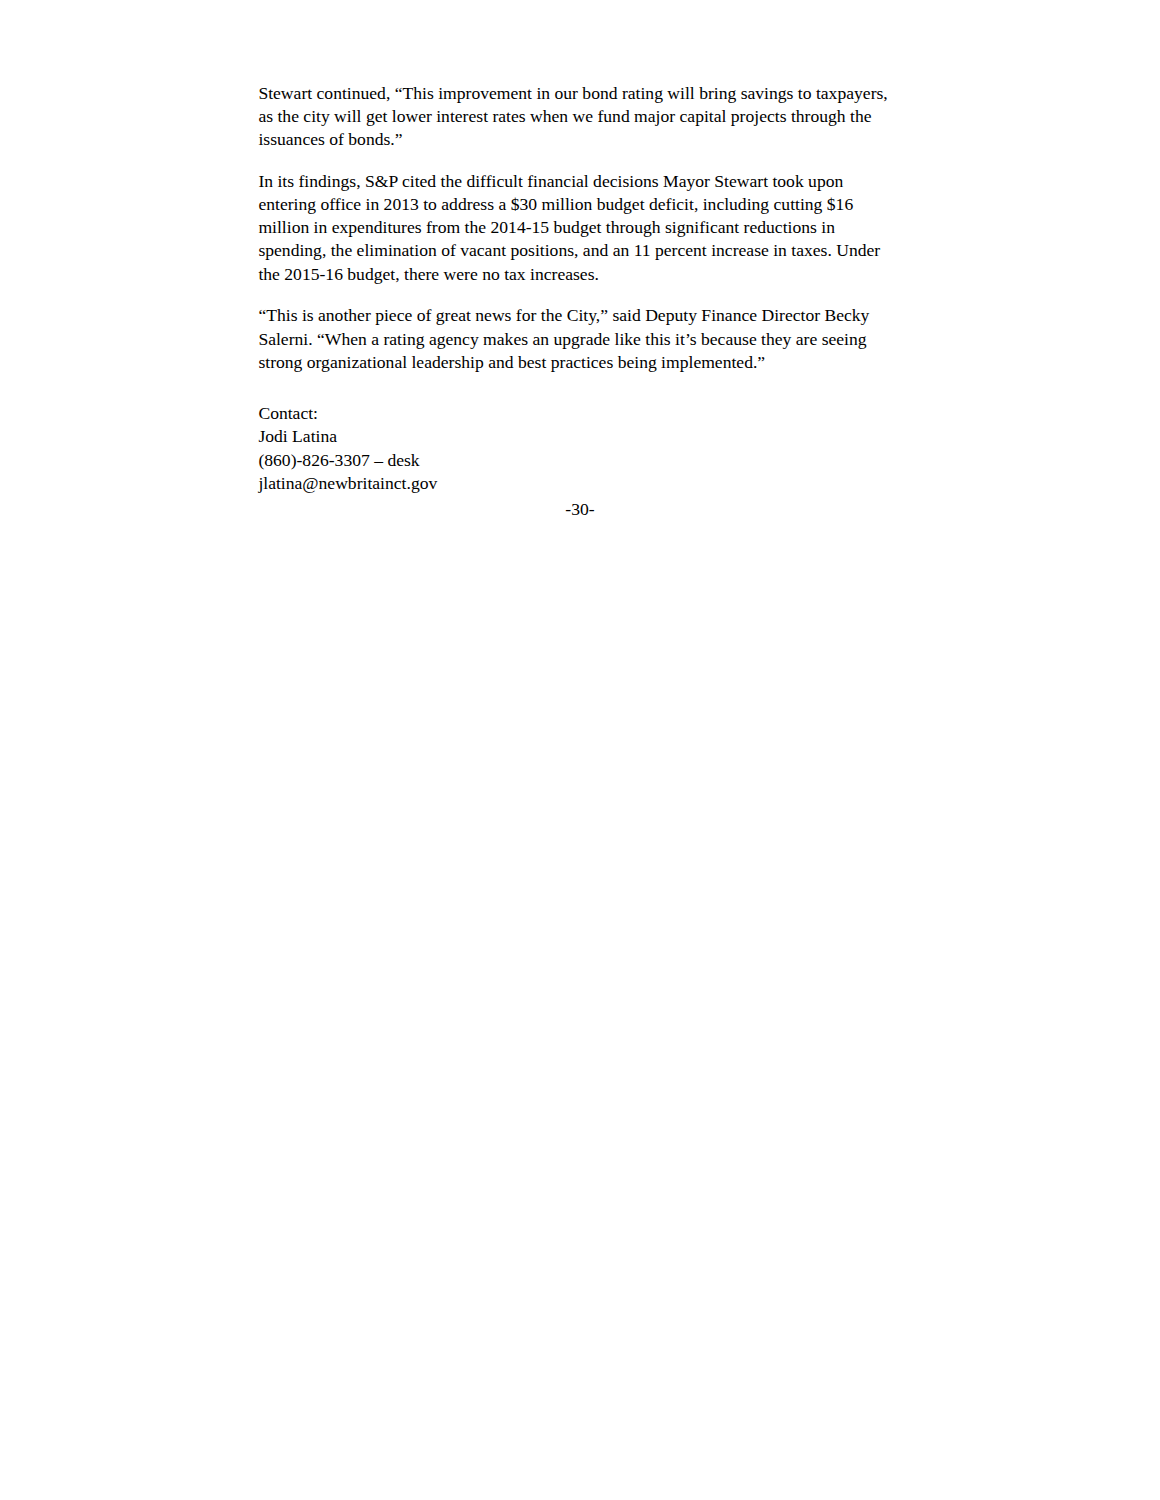Stewart continued, “This improvement in our bond rating will bring savings to taxpayers, as the city will get lower interest rates when we fund major capital projects through the issuances of bonds.”
In its findings, S&P cited the difficult financial decisions Mayor Stewart took upon entering office in 2013 to address a $30 million budget deficit, including cutting $16 million in expenditures from the 2014-15 budget through significant reductions in spending, the elimination of vacant positions, and an 11 percent increase in taxes. Under the 2015-16 budget, there were no tax increases.
“This is another piece of great news for the City,” said Deputy Finance Director Becky Salerni. “When a rating agency makes an upgrade like this it’s because they are seeing strong organizational leadership and best practices being implemented.”
Contact:
Jodi Latina
(860)-826-3307 – desk
jlatina@newbritainct.gov
-30-